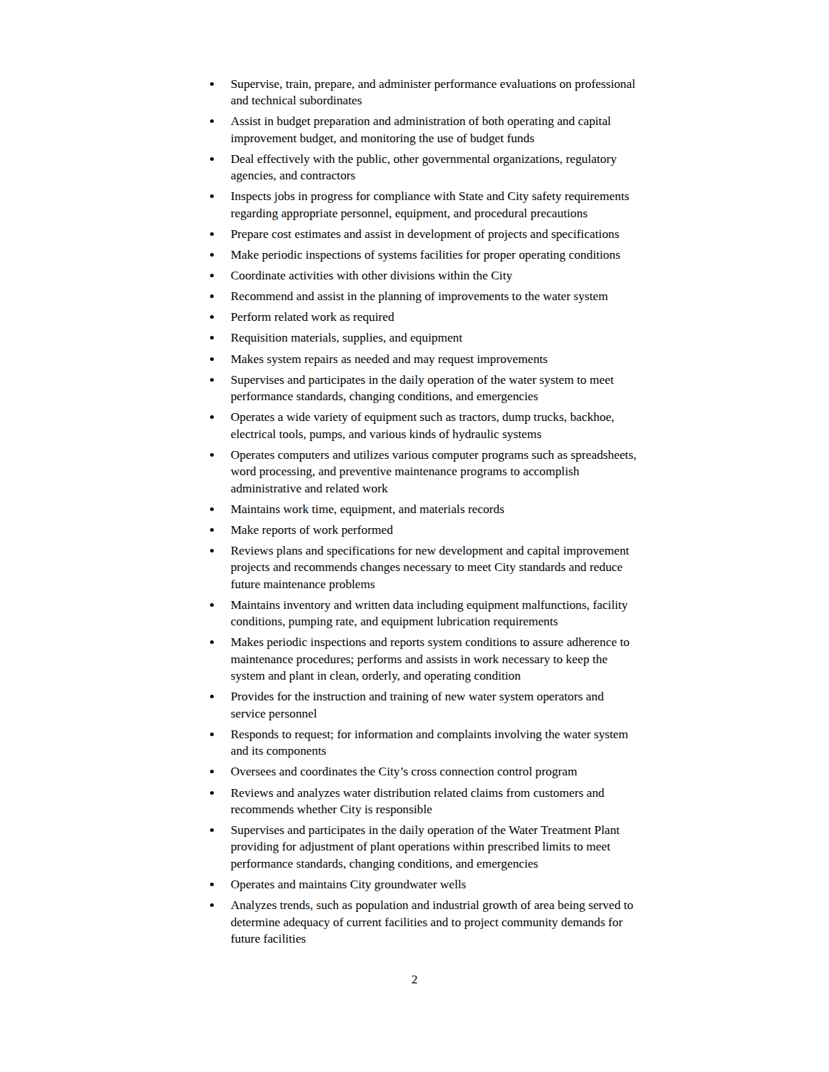Supervise, train, prepare, and administer performance evaluations on professional and technical subordinates
Assist in budget preparation and administration of both operating and capital improvement budget, and monitoring the use of budget funds
Deal effectively with the public, other governmental organizations, regulatory agencies, and contractors
Inspects jobs in progress for compliance with State and City safety requirements regarding appropriate personnel, equipment, and procedural precautions
Prepare cost estimates and assist in development of projects and specifications
Make periodic inspections of systems facilities for proper operating conditions
Coordinate activities with other divisions within the City
Recommend and assist in the planning of improvements to the water system
Perform related work as required
Requisition materials, supplies, and equipment
Makes system repairs as needed and may request improvements
Supervises and participates in the daily operation of the water system to meet performance standards, changing conditions, and emergencies
Operates a wide variety of equipment such as tractors, dump trucks, backhoe, electrical tools, pumps, and various kinds of hydraulic systems
Operates computers and utilizes various computer programs such as spreadsheets, word processing, and preventive maintenance programs to accomplish administrative and related work
Maintains work time, equipment, and materials records
Make reports of work performed
Reviews plans and specifications for new development and capital improvement projects and recommends changes necessary to meet City standards and reduce future maintenance problems
Maintains inventory and written data including equipment malfunctions, facility conditions, pumping rate, and equipment lubrication requirements
Makes periodic inspections and reports system conditions to assure adherence to maintenance procedures; performs and assists in work necessary to keep the system and plant in clean, orderly, and operating condition
Provides for the instruction and training of new water system operators and service personnel
Responds to request; for information and complaints involving the water system and its components
Oversees and coordinates the City’s cross connection control program
Reviews and analyzes water distribution related claims from customers and recommends whether City is responsible
Supervises and participates in the daily operation of the Water Treatment Plant providing for adjustment of plant operations within prescribed limits to meet performance standards, changing conditions, and emergencies
Operates and maintains City groundwater wells
Analyzes trends, such as population and industrial growth of area being served to determine adequacy of current facilities and to project community demands for future facilities
2